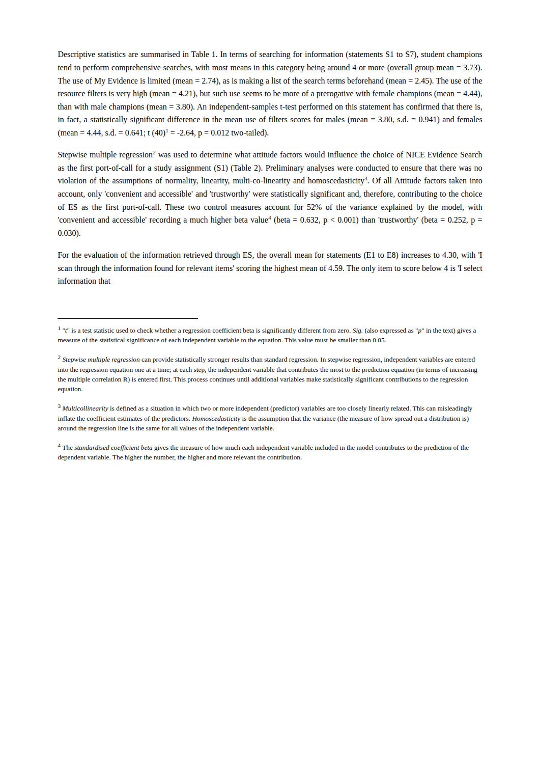Descriptive statistics are summarised in Table 1. In terms of searching for information (statements S1 to S7), student champions tend to perform comprehensive searches, with most means in this category being around 4 or more (overall group mean = 3.73). The use of My Evidence is limited (mean = 2.74), as is making a list of the search terms beforehand (mean = 2.45). The use of the resource filters is very high (mean = 4.21), but such use seems to be more of a prerogative with female champions (mean = 4.44), than with male champions (mean = 3.80). An independent-samples t-test performed on this statement has confirmed that there is, in fact, a statistically significant difference in the mean use of filters scores for males (mean = 3.80, s.d. = 0.941) and females (mean = 4.44, s.d. = 0.641; t (40)1 = -2.64, p = 0.012 two-tailed).
Stepwise multiple regression2 was used to determine what attitude factors would influence the choice of NICE Evidence Search as the first port-of-call for a study assignment (S1) (Table 2). Preliminary analyses were conducted to ensure that there was no violation of the assumptions of normality, linearity, multi-co-linearity and homoscedasticity3. Of all Attitude factors taken into account, only 'convenient and accessible' and 'trustworthy' were statistically significant and, therefore, contributing to the choice of ES as the first port-of-call. These two control measures account for 52% of the variance explained by the model, with 'convenient and accessible' recording a much higher beta value4 (beta = 0.632, p < 0.001) than 'trustworthy' (beta = 0.252, p = 0.030).
For the evaluation of the information retrieved through ES, the overall mean for statements (E1 to E8) increases to 4.30, with 'I scan through the information found for relevant items' scoring the highest mean of 4.59. The only item to score below 4 is 'I select information that
1 "t" is a test statistic used to check whether a regression coefficient beta is significantly different from zero. Sig. (also expressed as "p" in the text) gives a measure of the statistical significance of each independent variable to the equation. This value must be smaller than 0.05.
2 Stepwise multiple regression can provide statistically stronger results than standard regression. In stepwise regression, independent variables are entered into the regression equation one at a time; at each step, the independent variable that contributes the most to the prediction equation (in terms of increasing the multiple correlation R) is entered first. This process continues until additional variables make statistically significant contributions to the regression equation.
3 Multicollinearity is defined as a situation in which two or more independent (predictor) variables are too closely linearly related. This can misleadingly inflate the coefficient estimates of the predictors. Homoscedasticity is the assumption that the variance (the measure of how spread out a distribution is) around the regression line is the same for all values of the independent variable.
4 The standardised coefficient beta gives the measure of how much each independent variable included in the model contributes to the prediction of the dependent variable. The higher the number, the higher and more relevant the contribution.